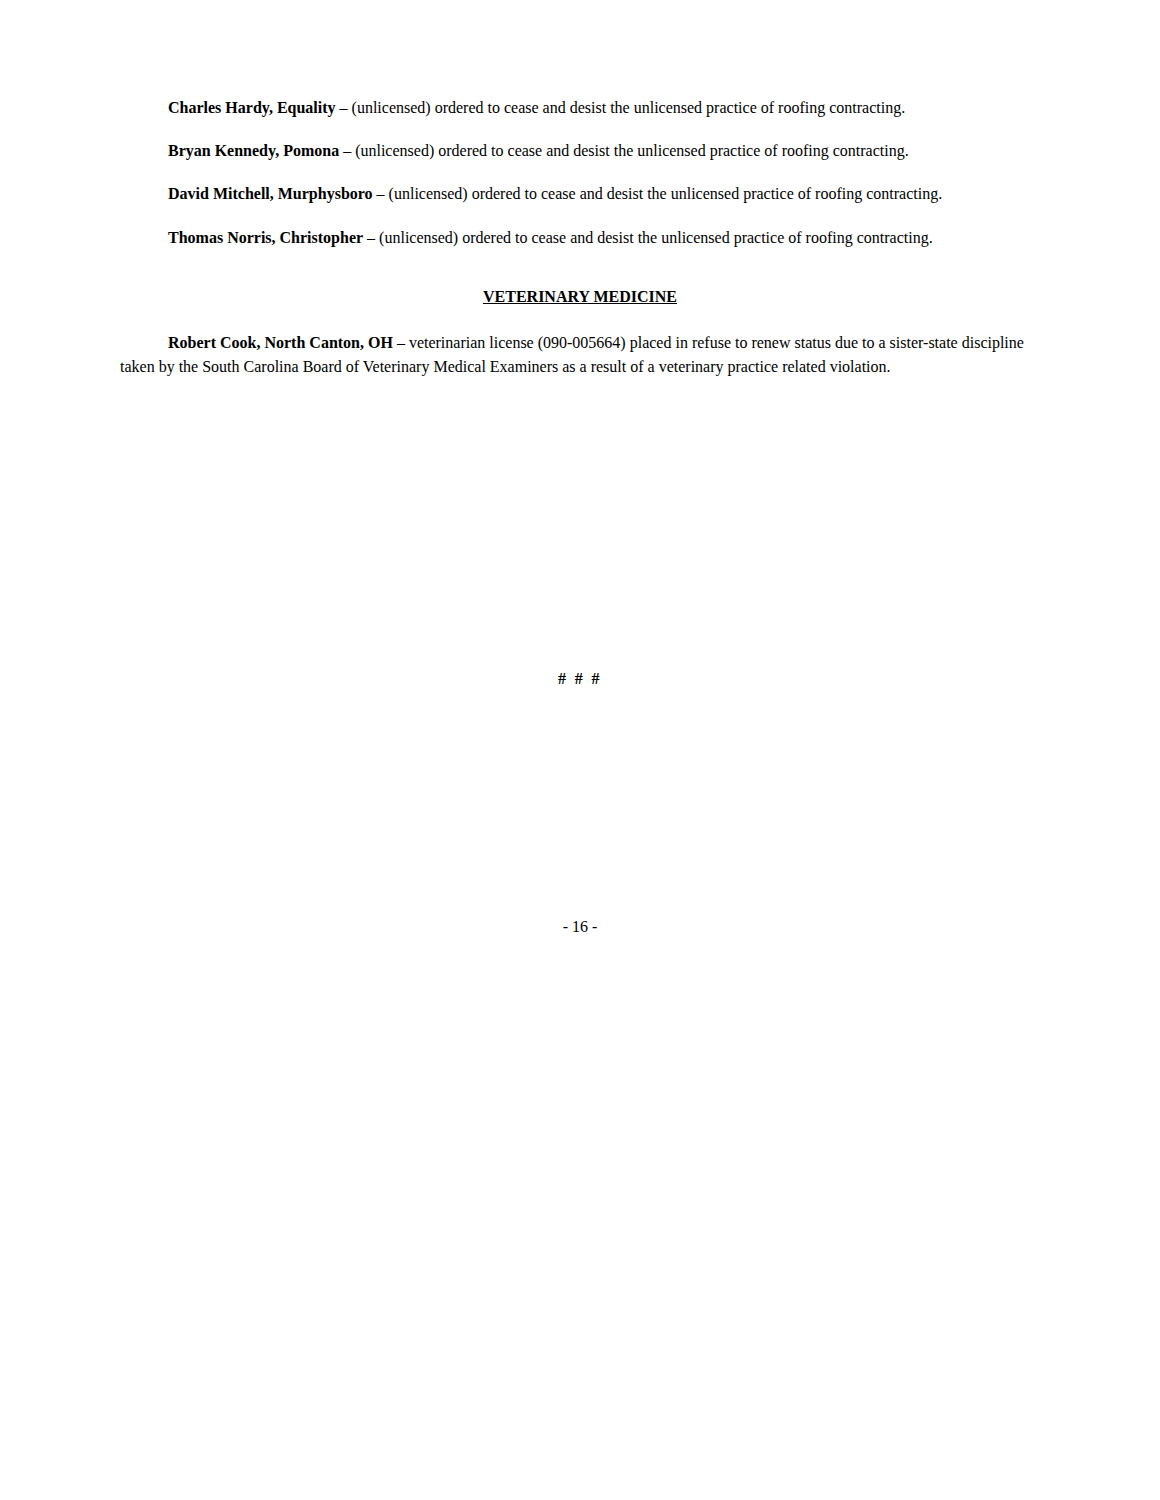Charles Hardy, Equality – (unlicensed) ordered to cease and desist the unlicensed practice of roofing contracting.
Bryan Kennedy, Pomona – (unlicensed) ordered to cease and desist the unlicensed practice of roofing contracting.
David Mitchell, Murphysboro – (unlicensed) ordered to cease and desist the unlicensed practice of roofing contracting.
Thomas Norris, Christopher – (unlicensed) ordered to cease and desist the unlicensed practice of roofing contracting.
VETERINARY MEDICINE
Robert Cook, North Canton, OH – veterinarian license (090-005664) placed in refuse to renew status due to a sister-state discipline taken by the South Carolina Board of Veterinary Medical Examiners as a result of a veterinary practice related violation.
# # #
- 16 -